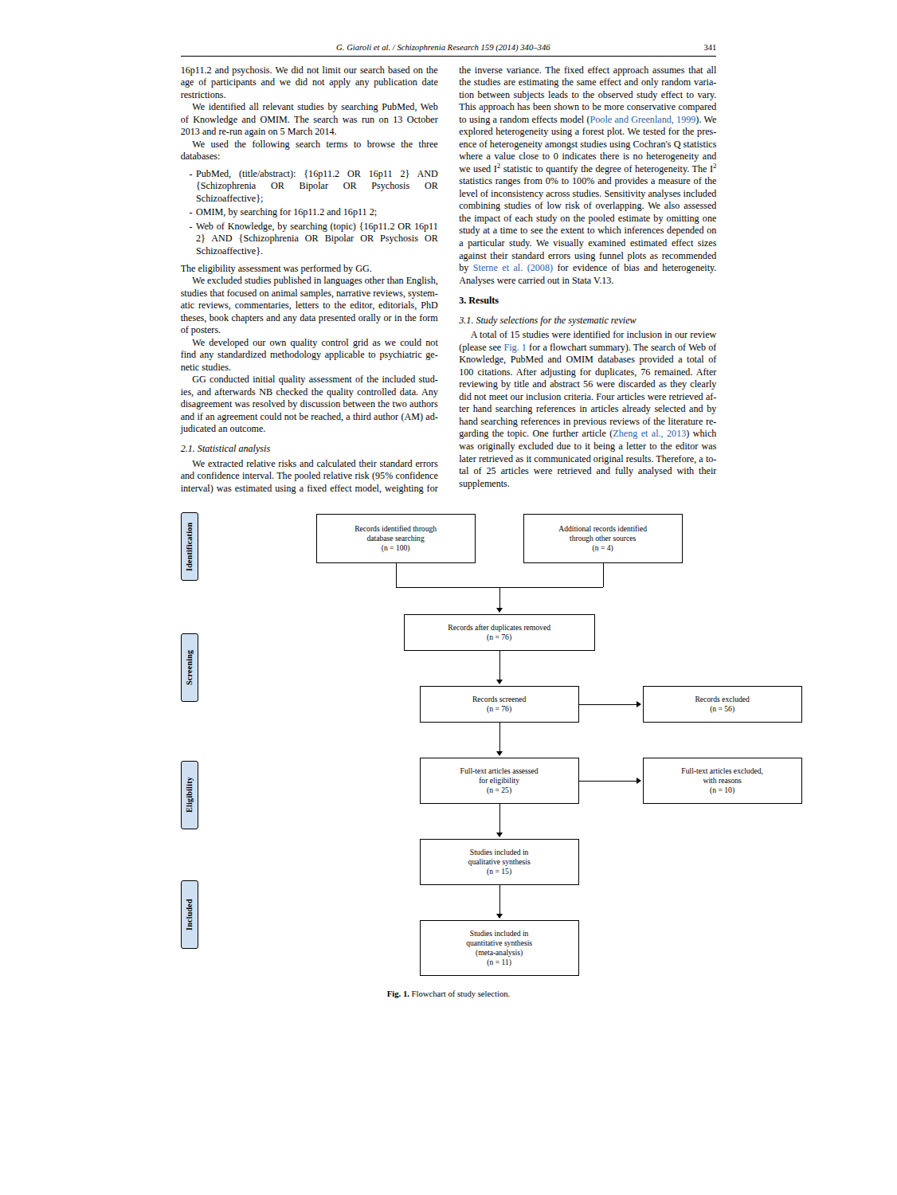G. Giaroli et al. / Schizophrenia Research 159 (2014) 340–346
341
16p11.2 and psychosis. We did not limit our search based on the age of participants and we did not apply any publication date restrictions.
We identified all relevant studies by searching PubMed, Web of Knowledge and OMIM. The search was run on 13 October 2013 and re-run again on 5 March 2014.
We used the following search terms to browse the three databases:
PubMed, (title/abstract): {16p11.2 OR 16p11 2} AND {Schizophrenia OR Bipolar OR Psychosis OR Schizoaffective};
OMIM, by searching for 16p11.2 and 16p11 2;
Web of Knowledge, by searching (topic) {16p11.2 OR 16p11 2} AND {Schizophrenia OR Bipolar OR Psychosis OR Schizoaffective}.
The eligibility assessment was performed by GG.
We excluded studies published in languages other than English, studies that focused on animal samples, narrative reviews, systematic reviews, commentaries, letters to the editor, editorials, PhD theses, book chapters and any data presented orally or in the form of posters.
We developed our own quality control grid as we could not find any standardized methodology applicable to psychiatric genetic studies.
GG conducted initial quality assessment of the included studies, and afterwards NB checked the quality controlled data. Any disagreement was resolved by discussion between the two authors and if an agreement could not be reached, a third author (AM) adjudicated an outcome.
2.1. Statistical analysis
We extracted relative risks and calculated their standard errors and confidence interval. The pooled relative risk (95% confidence interval) was estimated using a fixed effect model, weighting for the inverse variance. The fixed effect approach assumes that all the studies are estimating the same effect and only random variation between subjects leads to the observed study effect to vary. This approach has been shown to be more conservative compared to using a random effects model (Poole and Greenland, 1999). We explored heterogeneity using a forest plot. We tested for the presence of heterogeneity amongst studies using Cochran's Q statistics where a value close to 0 indicates there is no heterogeneity and we used I2 statistic to quantify the degree of heterogeneity. The I2 statistics ranges from 0% to 100% and provides a measure of the level of inconsistency across studies. Sensitivity analyses included combining studies of low risk of overlapping. We also assessed the impact of each study on the pooled estimate by omitting one study at a time to see the extent to which inferences depended on a particular study. We visually examined estimated effect sizes against their standard errors using funnel plots as recommended by Sterne et al. (2008) for evidence of bias and heterogeneity. Analyses were carried out in Stata V.13.
3. Results
3.1. Study selections for the systematic review
A total of 15 studies were identified for inclusion in our review (please see Fig. 1 for a flowchart summary). The search of Web of Knowledge, PubMed and OMIM databases provided a total of 100 citations. After adjusting for duplicates, 76 remained. After reviewing by title and abstract 56 were discarded as they clearly did not meet our inclusion criteria. Four articles were retrieved after hand searching references in articles already selected and by hand searching references in previous reviews of the literature regarding the topic. One further article (Zheng et al., 2013) which was originally excluded due to it being a letter to the editor was later retrieved as it communicated original results. Therefore, a total of 25 articles were retrieved and fully analysed with their supplements.
Identification
Screening
Eligibility
Included
Records identified through
database searching
(n = 100)
Additional records identified
through other sources
(n = 4)
Records after duplicates removed
(n = 76)
Records screened
(n = 76)
Records excluded
(n = 56)
Full-text articles assessed
for eligibility
(n = 25)
Full-text articles excluded,
with reasons
(n = 10)
Studies included in
qualitative synthesis
(n = 15)
Studies included in
quantitative synthesis
(meta-analysis)
(n = 11)
Fig. 1. Flowchart of study selection.